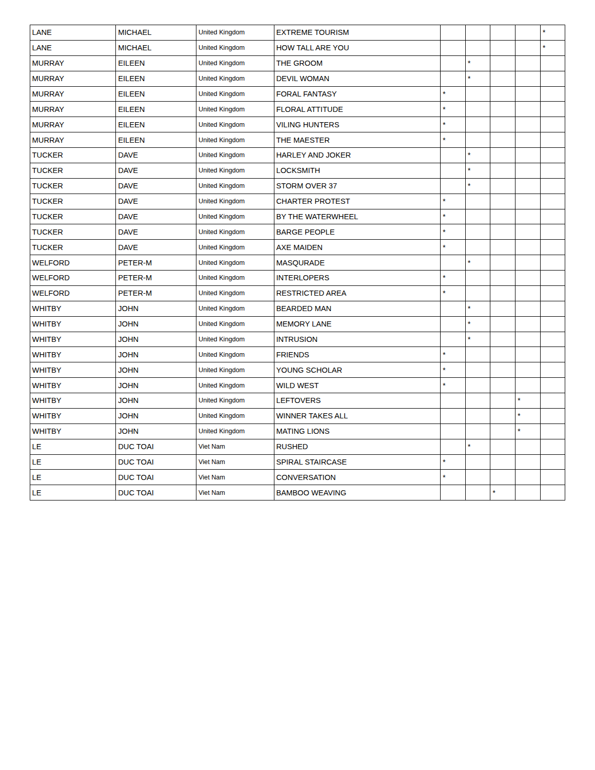| LANE | MICHAEL | United Kingdom | EXTREME TOURISM | | | | | * |
| LANE | MICHAEL | United Kingdom | HOW TALL ARE YOU | | | | | * |
| MURRAY | EILEEN | United Kingdom | THE GROOM | | * | | | |
| MURRAY | EILEEN | United Kingdom | DEVIL WOMAN | | * | | | |
| MURRAY | EILEEN | United Kingdom | FORAL FANTASY | * | | | | |
| MURRAY | EILEEN | United Kingdom | FLORAL ATTITUDE | * | | | | |
| MURRAY | EILEEN | United Kingdom | VILING HUNTERS | * | | | | |
| MURRAY | EILEEN | United Kingdom | THE MAESTER | * | | | | |
| TUCKER | DAVE | United Kingdom | HARLEY AND JOKER | | * | | | |
| TUCKER | DAVE | United Kingdom | LOCKSMITH | | * | | | |
| TUCKER | DAVE | United Kingdom | STORM OVER 37 | | * | | | |
| TUCKER | DAVE | United Kingdom | CHARTER PROTEST | * | | | | |
| TUCKER | DAVE | United Kingdom | BY THE WATERWHEEL | * | | | | |
| TUCKER | DAVE | United Kingdom | BARGE PEOPLE | * | | | | |
| TUCKER | DAVE | United Kingdom | AXE MAIDEN | * | | | | |
| WELFORD | PETER-M | United Kingdom | MASQURADE | | * | | | |
| WELFORD | PETER-M | United Kingdom | INTERLOPERS | * | | | | |
| WELFORD | PETER-M | United Kingdom | RESTRICTED AREA | * | | | | |
| WHITBY | JOHN | United Kingdom | BEARDED MAN | | * | | | |
| WHITBY | JOHN | United Kingdom | MEMORY LANE | | * | | | |
| WHITBY | JOHN | United Kingdom | INTRUSION | | * | | | |
| WHITBY | JOHN | United Kingdom | FRIENDS | * | | | | |
| WHITBY | JOHN | United Kingdom | YOUNG SCHOLAR | * | | | | |
| WHITBY | JOHN | United Kingdom | WILD WEST | * | | | | |
| WHITBY | JOHN | United Kingdom | LEFTOVERS | | | | * | |
| WHITBY | JOHN | United Kingdom | WINNER TAKES ALL | | | | * | |
| WHITBY | JOHN | United Kingdom | MATING LIONS | | | | * | |
| LE | DUC TOAI | Viet Nam | RUSHED | | * | | | |
| LE | DUC TOAI | Viet Nam | SPIRAL STAIRCASE | * | | | | |
| LE | DUC TOAI | Viet Nam | CONVERSATION | * | | | | |
| LE | DUC TOAI | Viet Nam | BAMBOO WEAVING | | | * | | |